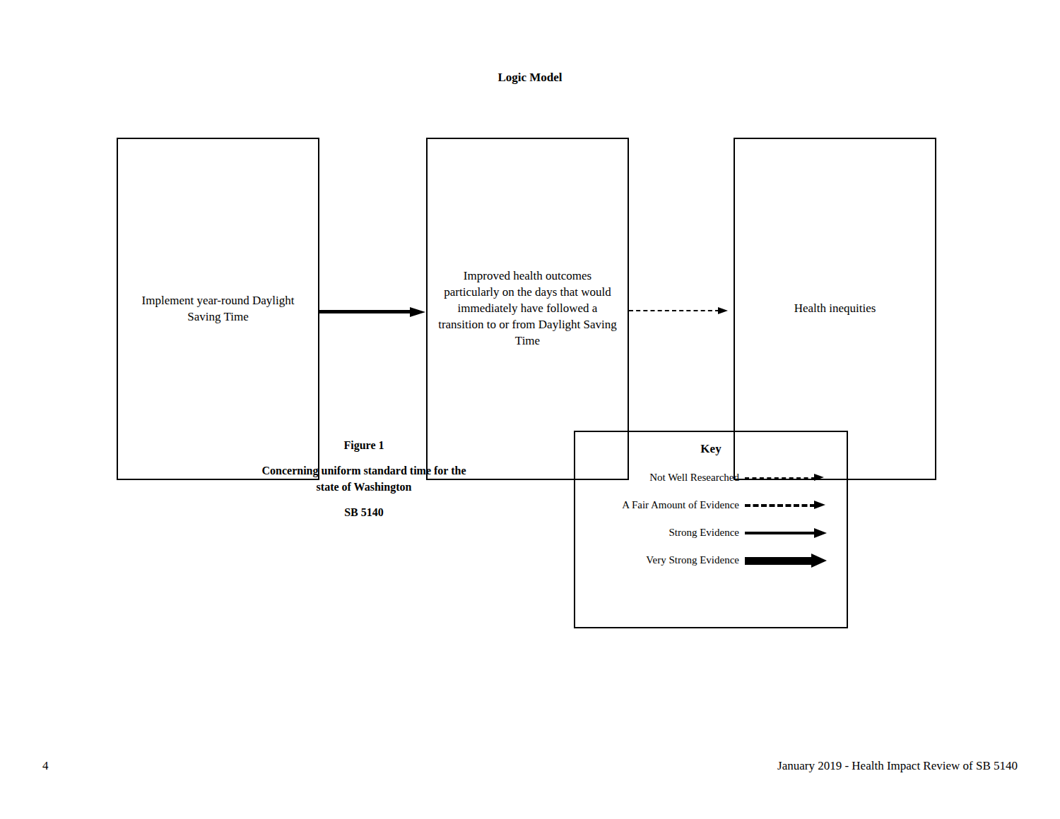Logic Model
Implement year-round Daylight Saving Time
Improved health outcomes particularly on the days that would immediately have followed a transition to or from Daylight Saving Time
Health inequities
Figure 1
Concerning uniform standard time for the state of Washington
SB 5140
Key
Not Well Researched
A Fair Amount of Evidence
Strong Evidence
Very Strong Evidence
4
January 2019 - Health Impact Review of SB 5140